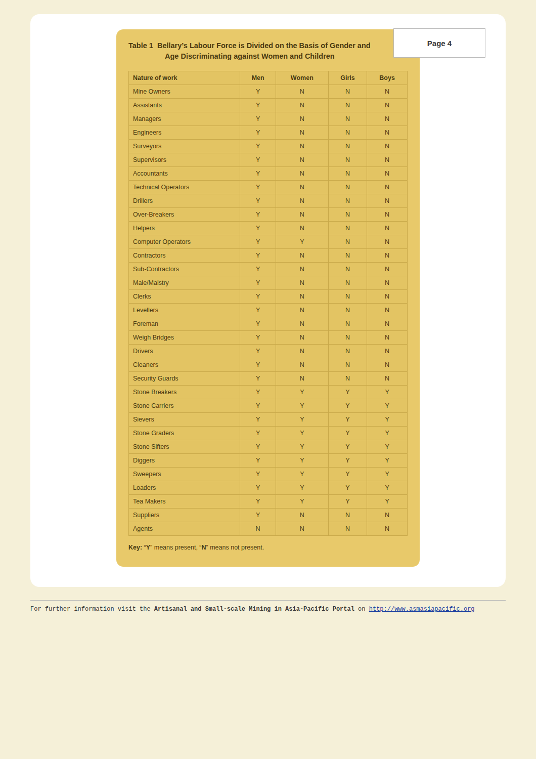Page 4
Table 1 Bellary’s Labour Force is Divided on the Basis of Gender and Age Discriminating against Women and Children
| Nature of work | Men | Women | Girls | Boys |
| --- | --- | --- | --- | --- |
| Mine Owners | Y | N | N | N |
| Assistants | Y | N | N | N |
| Managers | Y | N | N | N |
| Engineers | Y | N | N | N |
| Surveyors | Y | N | N | N |
| Supervisors | Y | N | N | N |
| Accountants | Y | N | N | N |
| Technical Operators | Y | N | N | N |
| Drillers | Y | N | N | N |
| Over-Breakers | Y | N | N | N |
| Helpers | Y | N | N | N |
| Computer Operators | Y | Y | N | N |
| Contractors | Y | N | N | N |
| Sub-Contractors | Y | N | N | N |
| Male/Maistry | Y | N | N | N |
| Clerks | Y | N | N | N |
| Levellers | Y | N | N | N |
| Foreman | Y | N | N | N |
| Weigh Bridges | Y | N | N | N |
| Drivers | Y | N | N | N |
| Cleaners | Y | N | N | N |
| Security Guards | Y | N | N | N |
| Stone Breakers | Y | Y | Y | Y |
| Stone Carriers | Y | Y | Y | Y |
| Sievers | Y | Y | Y | Y |
| Stone Graders | Y | Y | Y | Y |
| Stone Sifters | Y | Y | Y | Y |
| Diggers | Y | Y | Y | Y |
| Sweepers | Y | Y | Y | Y |
| Loaders | Y | Y | Y | Y |
| Tea Makers | Y | Y | Y | Y |
| Suppliers | Y | N | N | N |
| Agents | N | N | N | N |
Key: “Y” means present, “N” means not present.
For further information visit the Artisanal and Small-scale Mining in Asia-Pacific Portal on http://www.asmasiapacific.org